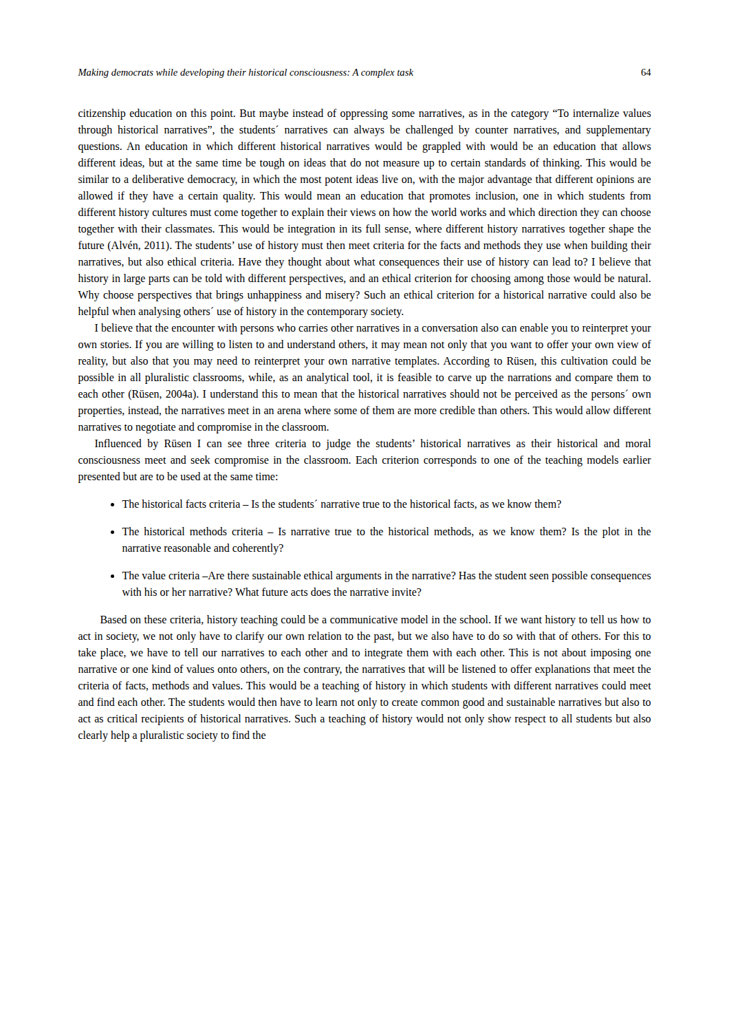Making democrats while developing their historical consciousness: A complex task 64
citizenship education on this point. But maybe instead of oppressing some narratives, as in the category “To internalize values through historical narratives”, the students´ narratives can always be challenged by counter narratives, and supplementary questions. An education in which different historical narratives would be grappled with would be an education that allows different ideas, but at the same time be tough on ideas that do not measure up to certain standards of thinking. This would be similar to a deliberative democracy, in which the most potent ideas live on, with the major advantage that different opinions are allowed if they have a certain quality. This would mean an education that promotes inclusion, one in which students from different history cultures must come together to explain their views on how the world works and which direction they can choose together with their classmates. This would be integration in its full sense, where different history narratives together shape the future (Alvén, 2011). The students’ use of history must then meet criteria for the facts and methods they use when building their narratives, but also ethical criteria. Have they thought about what consequences their use of history can lead to? I believe that history in large parts can be told with different perspectives, and an ethical criterion for choosing among those would be natural. Why choose perspectives that brings unhappiness and misery? Such an ethical criterion for a historical narrative could also be helpful when analysing others´ use of history in the contemporary society.
I believe that the encounter with persons who carries other narratives in a conversation also can enable you to reinterpret your own stories. If you are willing to listen to and understand others, it may mean not only that you want to offer your own view of reality, but also that you may need to reinterpret your own narrative templates. According to Rüsen, this cultivation could be possible in all pluralistic classrooms, while, as an analytical tool, it is feasible to carve up the narrations and compare them to each other (Rüsen, 2004a). I understand this to mean that the historical narratives should not be perceived as the persons´ own properties, instead, the narratives meet in an arena where some of them are more credible than others. This would allow different narratives to negotiate and compromise in the classroom.
Influenced by Rüsen I can see three criteria to judge the students’ historical narratives as their historical and moral consciousness meet and seek compromise in the classroom. Each criterion corresponds to one of the teaching models earlier presented but are to be used at the same time:
The historical facts criteria – Is the students´ narrative true to the historical facts, as we know them?
The historical methods criteria – Is narrative true to the historical methods, as we know them? Is the plot in the narrative reasonable and coherently?
The value criteria –Are there sustainable ethical arguments in the narrative? Has the student seen possible consequences with his or her narrative? What future acts does the narrative invite?
Based on these criteria, history teaching could be a communicative model in the school. If we want history to tell us how to act in society, we not only have to clarify our own relation to the past, but we also have to do so with that of others. For this to take place, we have to tell our narratives to each other and to integrate them with each other. This is not about imposing one narrative or one kind of values onto others, on the contrary, the narratives that will be listened to offer explanations that meet the criteria of facts, methods and values. This would be a teaching of history in which students with different narratives could meet and find each other. The students would then have to learn not only to create common good and sustainable narratives but also to act as critical recipients of historical narratives. Such a teaching of history would not only show respect to all students but also clearly help a pluralistic society to find the